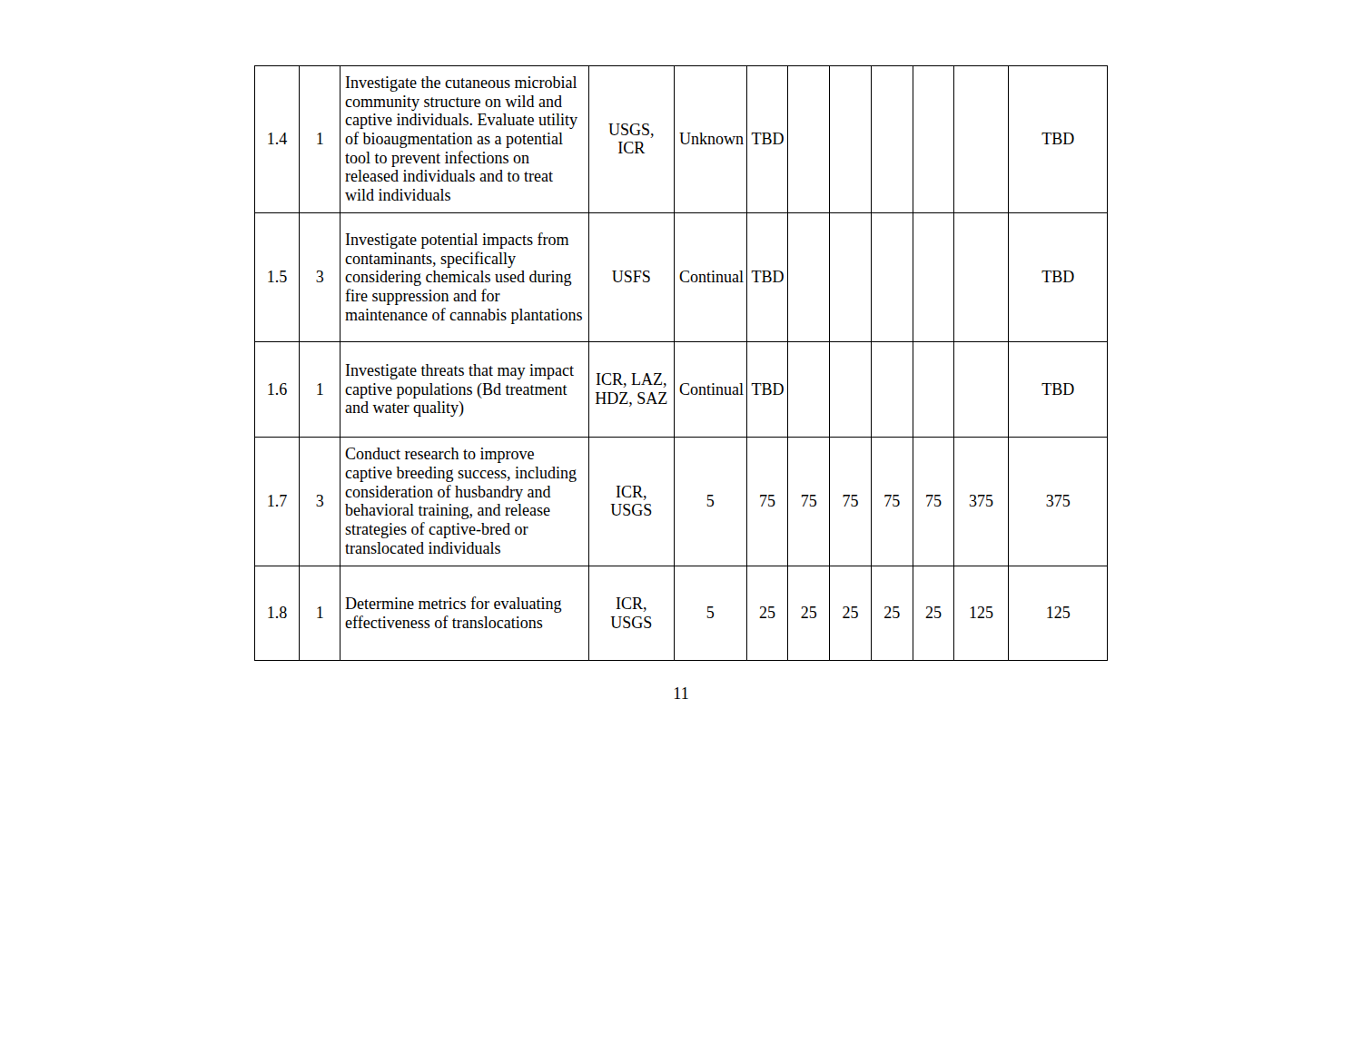| 1.4 | 1 | Investigate the cutaneous microbial community structure on wild and captive individuals. Evaluate utility of bioaugmentation as a potential tool to prevent infections on released individuals and to treat wild individuals | USGS, ICR | Unknown | TBD | | | | | | TBD |
| 1.5 | 3 | Investigate potential impacts from contaminants, specifically considering chemicals used during fire suppression and for maintenance of cannabis plantations | USFS | Continual | TBD | | | | | | TBD |
| 1.6 | 1 | Investigate threats that may impact captive populations (Bd treatment and water quality) | ICR, LAZ, HDZ, SAZ | Continual | TBD | | | | | | TBD |
| 1.7 | 3 | Conduct research to improve captive breeding success, including consideration of husbandry and behavioral training, and release strategies of captive-bred or translocated individuals | ICR, USGS | 5 | 75 | 75 | 75 | 75 | 75 | 375 | 375 |
| 1.8 | 1 | Determine metrics for evaluating effectiveness of translocations | ICR, USGS | 5 | 25 | 25 | 25 | 25 | 25 | 125 | 125 |
11